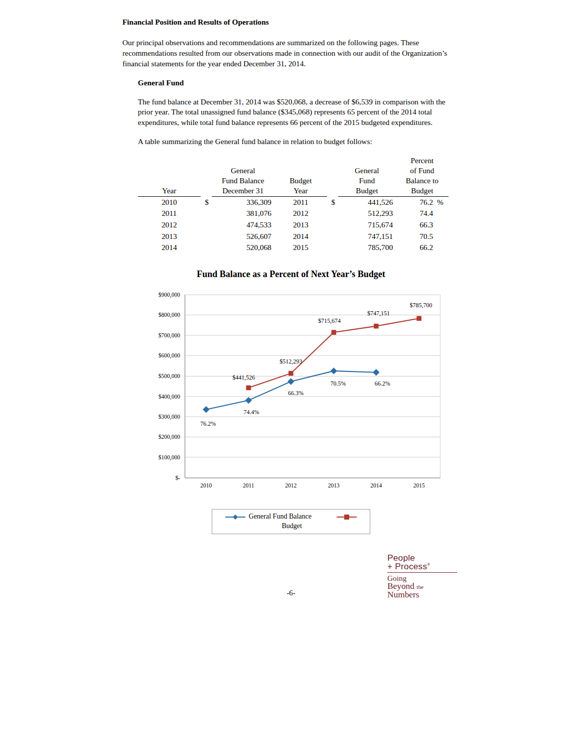Financial Position and Results of Operations
Our principal observations and recommendations are summarized on the following pages. These recommendations resulted from our observations made in connection with our audit of the Organization’s financial statements for the year ended December 31, 2014.
General Fund
The fund balance at December 31, 2014 was $520,068, a decrease of $6,539 in comparison with the prior year. The total unassigned fund balance ($345,068) represents 65 percent of the 2014 total expenditures, while total fund balance represents 66 percent of the 2015 budgeted expenditures.
A table summarizing the General fund balance in relation to budget follows:
| | | | | | | Percent |
| --- | --- | --- | --- | --- | --- | --- |
| | | General | | | General | of Fund |
| | | Fund Balance | Budget | | Fund | Balance to |
| Year | | December 31 | Year | | Budget | Budget |
| 2010 | $ | 336,309 | 2011 | $ | 441,526 | 76.2 % |
| 2011 | | 381,076 | 2012 | | 512,293 | 74.4 |
| 2012 | | 474,533 | 2013 | | 715,674 | 66.3 |
| 2013 | | 526,607 | 2014 | | 747,151 | 70.5 |
| 2014 | | 520,068 | 2015 | | 785,700 | 66.2 |
Fund Balance as a Percent of Next Year’s Budget
$900,000 $800,000 $700,000 $600,000 $500,000 $400,000 $300,000 $200,000 $100,000 $- 2010 2011 2012 2013 2014 2015 $441,526 $512,293 $715,674 $747,151 $785,700 76.2% 74.4% 66.3% 70.5% 66.2%
General Fund Balance Budget
-6-
People
+ Process®
Going
Beyond the
Numbers